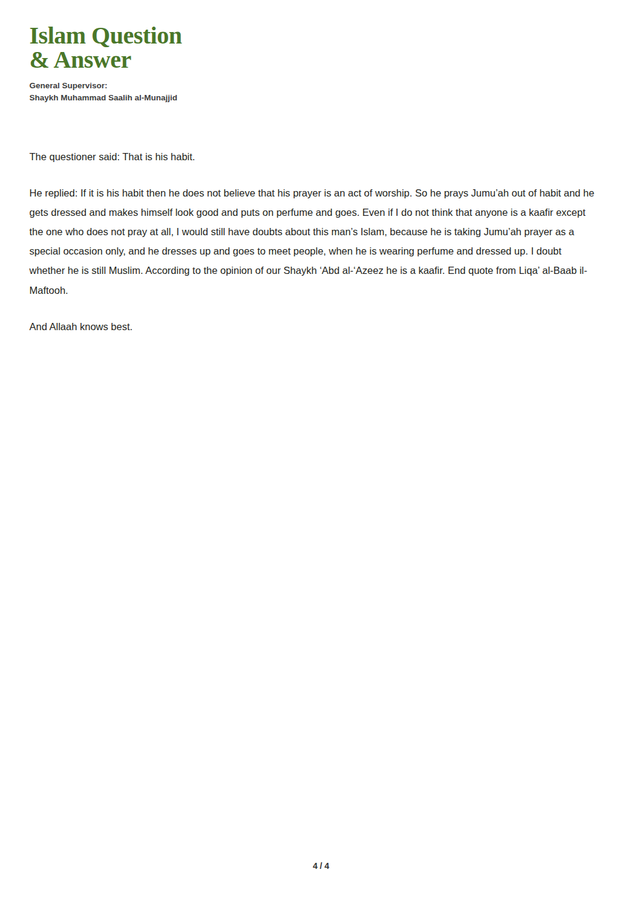Islam Question
& Answer
General Supervisor: Shaykh Muhammad Saalih al-Munajjid
The questioner said: That is his habit.
He replied: If it is his habit then he does not believe that his prayer is an act of worship. So he prays Jumu’ah out of habit and he gets dressed and makes himself look good and puts on perfume and goes. Even if I do not think that anyone is a kaafir except the one who does not pray at all, I would still have doubts about this man’s Islam, because he is taking Jumu’ah prayer as a special occasion only, and he dresses up and goes to meet people, when he is wearing perfume and dressed up. I doubt whether he is still Muslim. According to the opinion of our Shaykh ‘Abd al-‘Azeez he is a kaafir. End quote from Liqa’ al-Baab il-Maftooh.
And Allaah knows best.
4 / 4